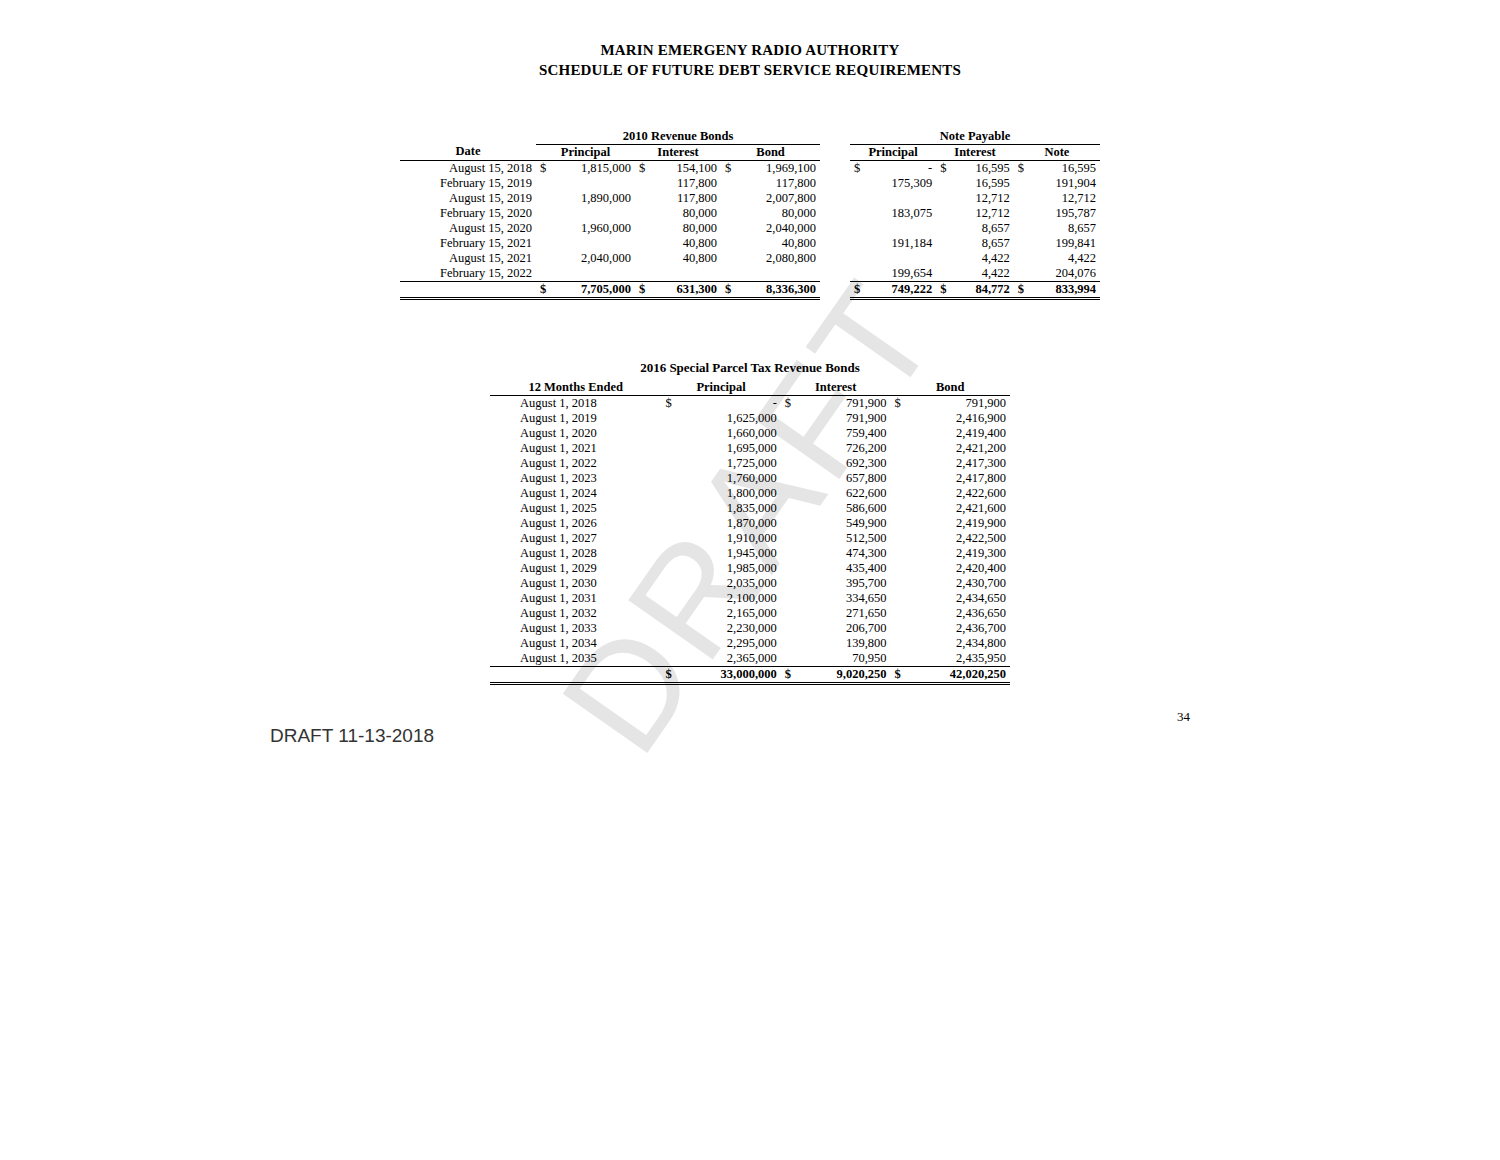DRAFT
MARIN EMERGENY RADIO AUTHORITY
SCHEDULE OF FUTURE DEBT SERVICE REQUIREMENTS
| | 2010 Revenue Bonds | | Note Payable |
| Date | Principal | Interest | Bond | | Principal | Interest | Note |
| August 15, 2018 | $ | 1,815,000 | $ | 154,100 | $ | 1,969,100 | | $ | - | $ | 16,595 | $ | 16,595 |
| February 15, 2019 | | | | 117,800 | | 117,800 | | | 175,309 | | 16,595 | | 191,904 |
| August 15, 2019 | | 1,890,000 | | 117,800 | | 2,007,800 | | | | | 12,712 | | 12,712 |
| February 15, 2020 | | | | 80,000 | | 80,000 | | | 183,075 | | 12,712 | | 195,787 |
| August 15, 2020 | | 1,960,000 | | 80,000 | | 2,040,000 | | | | | 8,657 | | 8,657 |
| February 15, 2021 | | | | 40,800 | | 40,800 | | | 191,184 | | 8,657 | | 199,841 |
| August 15, 2021 | | 2,040,000 | | 40,800 | | 2,080,800 | | | | | 4,422 | | 4,422 |
| February 15, 2022 | | | | | | | | | 199,654 | | 4,422 | | 204,076 |
| | $ | 7,705,000 | $ | 631,300 | $ | 8,336,300 | | $ | 749,222 | $ | 84,772 | $ | 833,994 |
2016 Special Parcel Tax Revenue Bonds
| 12 Months Ended | Principal | Interest | Bond |
| --- | --- | --- | --- |
| August 1, 2018 | $ | - | $ | 791,900 | $ | 791,900 |
| August 1, 2019 | | 1,625,000 | | 791,900 | | 2,416,900 |
| August 1, 2020 | | 1,660,000 | | 759,400 | | 2,419,400 |
| August 1, 2021 | | 1,695,000 | | 726,200 | | 2,421,200 |
| August 1, 2022 | | 1,725,000 | | 692,300 | | 2,417,300 |
| August 1, 2023 | | 1,760,000 | | 657,800 | | 2,417,800 |
| August 1, 2024 | | 1,800,000 | | 622,600 | | 2,422,600 |
| August 1, 2025 | | 1,835,000 | | 586,600 | | 2,421,600 |
| August 1, 2026 | | 1,870,000 | | 549,900 | | 2,419,900 |
| August 1, 2027 | | 1,910,000 | | 512,500 | | 2,422,500 |
| August 1, 2028 | | 1,945,000 | | 474,300 | | 2,419,300 |
| August 1, 2029 | | 1,985,000 | | 435,400 | | 2,420,400 |
| August 1, 2030 | | 2,035,000 | | 395,700 | | 2,430,700 |
| August 1, 2031 | | 2,100,000 | | 334,650 | | 2,434,650 |
| August 1, 2032 | | 2,165,000 | | 271,650 | | 2,436,650 |
| August 1, 2033 | | 2,230,000 | | 206,700 | | 2,436,700 |
| August 1, 2034 | | 2,295,000 | | 139,800 | | 2,434,800 |
| August 1, 2035 | | 2,365,000 | | 70,950 | | 2,435,950 |
| | $ | 33,000,000 | $ | 9,020,250 | $ | 42,020,250 |
34
DRAFT 11-13-2018